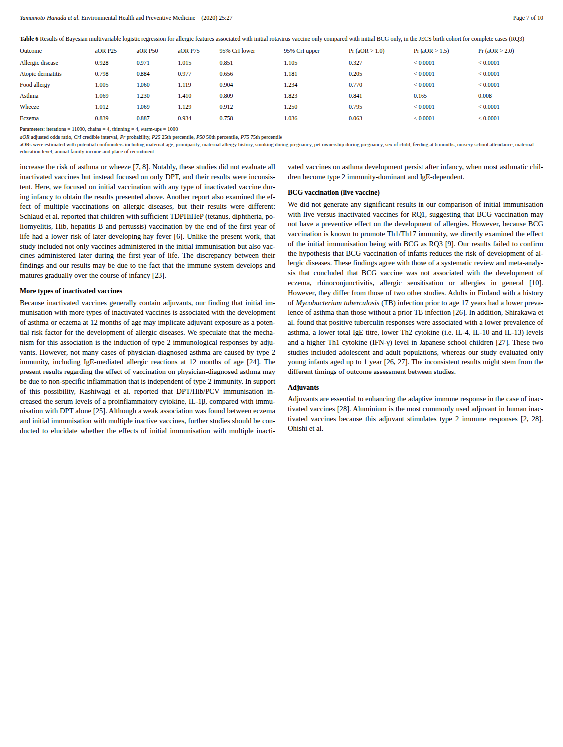Yamamoto-Hanada et al. Environmental Health and Preventive Medicine (2020) 25:27
Page 7 of 10
Table 6 Results of Bayesian multivariable logistic regression for allergic features associated with initial rotavirus vaccine only compared with initial BCG only, in the JECS birth cohort for complete cases (RQ3)
| Outcome | aOR P25 | aOR P50 | aOR P75 | 95% CrI lower | 95% CrI upper | Pr (aOR > 1.0) | Pr (aOR > 1.5) | Pr (aOR > 2.0) |
| --- | --- | --- | --- | --- | --- | --- | --- | --- |
| Allergic disease | 0.928 | 0.971 | 1.015 | 0.851 | 1.105 | 0.327 | < 0.0001 | < 0.0001 |
| Atopic dermatitis | 0.798 | 0.884 | 0.977 | 0.656 | 1.181 | 0.205 | < 0.0001 | < 0.0001 |
| Food allergy | 1.005 | 1.060 | 1.119 | 0.904 | 1.234 | 0.770 | < 0.0001 | < 0.0001 |
| Asthma | 1.069 | 1.230 | 1.410 | 0.809 | 1.823 | 0.841 | 0.165 | 0.008 |
| Wheeze | 1.012 | 1.069 | 1.129 | 0.912 | 1.250 | 0.795 | < 0.0001 | < 0.0001 |
| Eczema | 0.839 | 0.887 | 0.934 | 0.758 | 1.036 | 0.063 | < 0.0001 | < 0.0001 |
Parameters: iterations = 11000, chains = 4, thinning = 4, warm-ups = 1000
aOR adjusted odds ratio, CrI credible interval, Pr probability, P25 25th percentile, P50 50th percentile, P75 75th percentile
aORs were estimated with potential confounders including maternal age, primiparity, maternal allergy history, smoking during pregnancy, pet ownership during pregnancy, sex of child, feeding at 6 months, nursery school attendance, maternal education level, annual family income and place of recruitment
increase the risk of asthma or wheeze [7, 8]. Notably, these studies did not evaluate all inactivated vaccines but instead focused on only DPT, and their results were inconsistent. Here, we focused on initial vaccination with any type of inactivated vaccine during infancy to obtain the results presented above. Another report also examined the effect of multiple vaccinations on allergic diseases, but their results were different: Schlaud et al. reported that children with sufficient TDPHiHeP (tetanus, diphtheria, poliomyelitis, Hib, hepatitis B and pertussis) vaccination by the end of the first year of life had a lower risk of later developing hay fever [6]. Unlike the present work, that study included not only vaccines administered in the initial immunisation but also vaccines administered later during the first year of life. The discrepancy between their findings and our results may be due to the fact that the immune system develops and matures gradually over the course of infancy [23].
More types of inactivated vaccines
Because inactivated vaccines generally contain adjuvants, our finding that initial immunisation with more types of inactivated vaccines is associated with the development of asthma or eczema at 12 months of age may implicate adjuvant exposure as a potential risk factor for the development of allergic diseases. We speculate that the mechanism for this association is the induction of type 2 immunological responses by adjuvants. However, not many cases of physician-diagnosed asthma are caused by type 2 immunity, including IgE-mediated allergic reactions at 12 months of age [24]. The present results regarding the effect of vaccination on physician-diagnosed asthma may be due to non-specific inflammation that is independent of type 2 immunity. In support of this possibility, Kashiwagi et al. reported that DPT/Hib/PCV immunisation increased the serum levels of a proinflammatory cytokine, IL-1β, compared with immunisation with DPT alone [25]. Although a weak association was found between eczema and initial immunisation with multiple inactive vaccines, further studies should be conducted to elucidate whether the effects of initial immunisation with multiple inactivated vaccines on asthma development persist after infancy, when most asthmatic children become type 2 immunity-dominant and IgE-dependent.
BCG vaccination (live vaccine)
We did not generate any significant results in our comparison of initial immunisation with live versus inactivated vaccines for RQ1, suggesting that BCG vaccination may not have a preventive effect on the development of allergies. However, because BCG vaccination is known to promote Th1/Th17 immunity, we directly examined the effect of the initial immunisation being with BCG as RQ3 [9]. Our results failed to confirm the hypothesis that BCG vaccination of infants reduces the risk of development of allergic diseases. These findings agree with those of a systematic review and meta-analysis that concluded that BCG vaccine was not associated with the development of eczema, rhinoconjunctivitis, allergic sensitisation or allergies in general [10]. However, they differ from those of two other studies. Adults in Finland with a history of Mycobacterium tuberculosis (TB) infection prior to age 17 years had a lower prevalence of asthma than those without a prior TB infection [26]. In addition, Shirakawa et al. found that positive tuberculin responses were associated with a lower prevalence of asthma, a lower total IgE titre, lower Th2 cytokine (i.e. IL-4, IL-10 and IL-13) levels and a higher Th1 cytokine (IFN-γ) level in Japanese school children [27]. These two studies included adolescent and adult populations, whereas our study evaluated only young infants aged up to 1 year [26, 27]. The inconsistent results might stem from the different timings of outcome assessment between studies.
Adjuvants
Adjuvants are essential to enhancing the adaptive immune response in the case of inactivated vaccines [28]. Aluminium is the most commonly used adjuvant in human inactivated vaccines because this adjuvant stimulates type 2 immune responses [2, 28]. Ohishi et al.